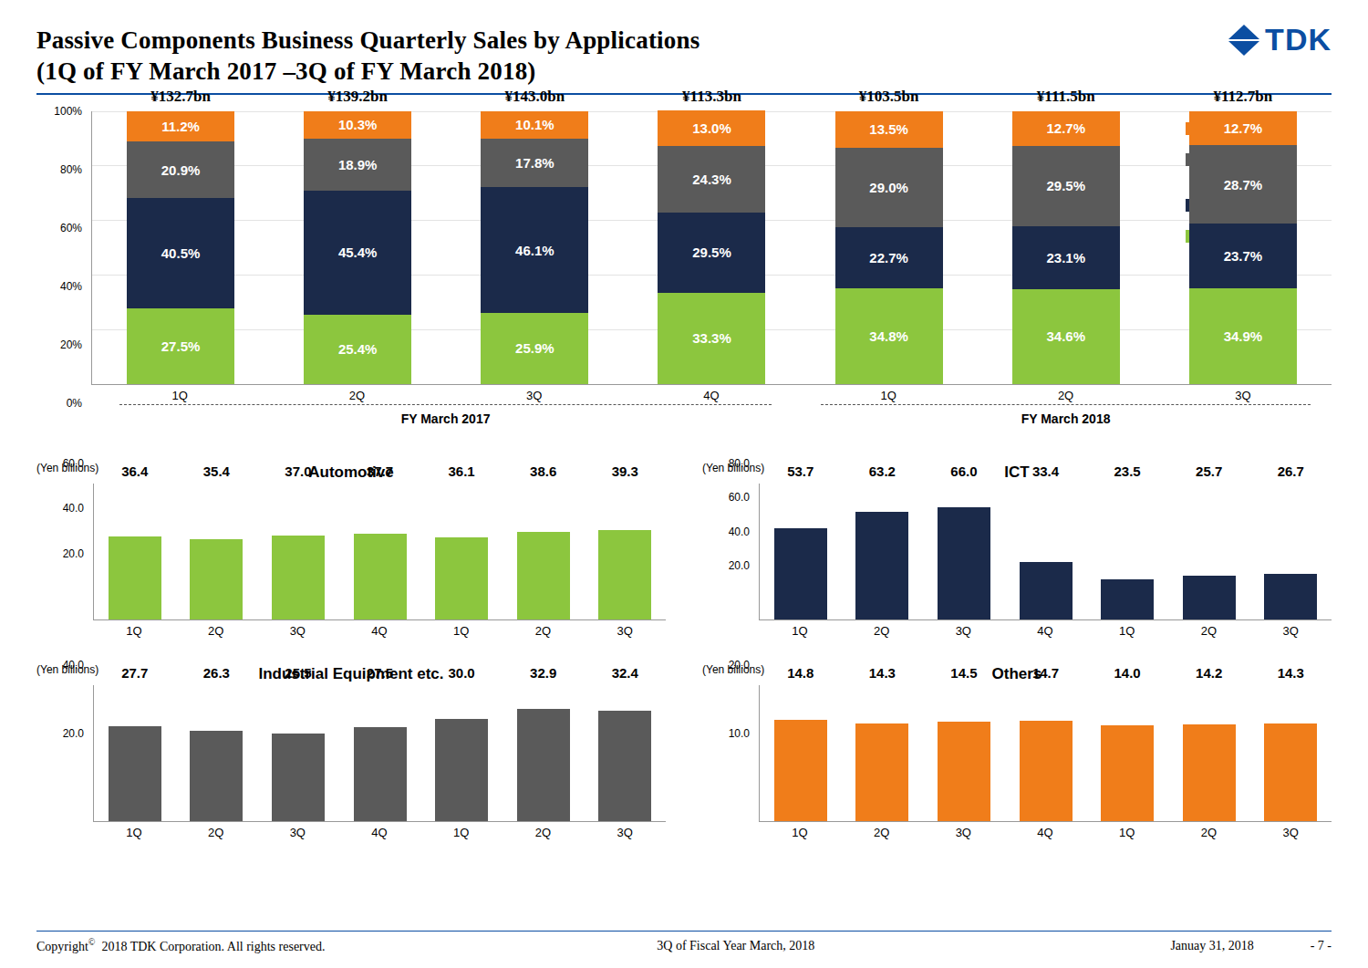Passive Components Business Quarterly Sales by Applications
(1Q of FY March 2017 –3Q of FY March 2018)
TDK
100% 80% 60% 40% 20% 0%
¥132.7bn
11.2%
20.9%
40.5%
27.5%
¥139.2bn
10.3%
18.9%
45.4%
25.4%
¥143.0bn
10.1%
17.8%
46.1%
25.9%
¥113.3bn
13.0%
24.3%
29.5%
33.3%
¥103.5bn
13.5%
29.0%
22.7%
34.8%
¥111.5bn
12.7%
29.5%
23.1%
34.6%
¥112.7bn
12.7%
28.7%
23.7%
34.9%
1Q
2Q
3Q
4Q
1Q
2Q
3Q
FY March 2017
FY March 2018
Others
Industrial
Equipment etc.
ICT
Automotive
(Yen billions)
Automotive
60.0 40.0 20.0
36.4
35.4
37.0
37.7
36.1
38.6
39.3
1Q
2Q
3Q
4Q
1Q
2Q
3Q
(Yen billions)
ICT
80.0 60.0 40.0 20.0
53.7
63.2
66.0
33.4
23.5
25.7
26.7
1Q
2Q
3Q
4Q
1Q
2Q
3Q
(Yen billions)
Industrial Equipment etc.
40.0 20.0
27.7
26.3
25.5
27.5
30.0
32.9
32.4
1Q
2Q
3Q
4Q
1Q
2Q
3Q
(Yen billions)
Others
20.0 10.0
14.8
14.3
14.5
14.7
14.0
14.2
14.3
1Q
2Q
3Q
4Q
1Q
2Q
3Q
Copyright© 2018 TDK Corporation. All rights reserved.
3Q of Fiscal Year March, 2018
Januay 31, 2018
- 7 -